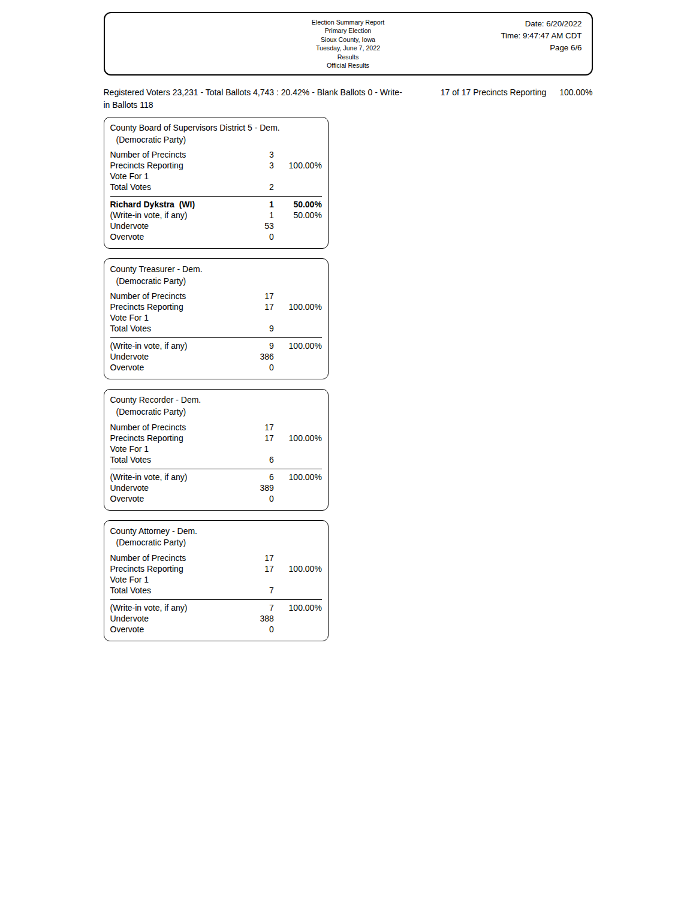Election Summary Report
Primary Election
Sioux County, Iowa
Tuesday, June 7, 2022
Results
Official Results
Date: 6/20/2022
Time: 9:47:47 AM CDT
Page 6/6
Registered Voters 23,231 - Total Ballots 4,743 : 20.42% - Blank Ballots 0 - Write-in Ballots 118
17 of 17 Precincts Reporting 100.00%
County Board of Supervisors District 5 - Dem. (Democratic Party)
| Number of Precincts | 3 | |
| Precincts Reporting | 3 | 100.00% |
| Vote For 1 | | |
| Total Votes | 2 | |
| Richard Dykstra (WI) | 1 | 50.00% |
| (Write-in vote, if any) | 1 | 50.00% |
| Undervote | 53 | |
| Overvote | 0 | |
County Treasurer - Dem. (Democratic Party)
| Number of Precincts | 17 | |
| Precincts Reporting | 17 | 100.00% |
| Vote For 1 | | |
| Total Votes | 9 | |
| (Write-in vote, if any) | 9 | 100.00% |
| Undervote | 386 | |
| Overvote | 0 | |
County Recorder - Dem. (Democratic Party)
| Number of Precincts | 17 | |
| Precincts Reporting | 17 | 100.00% |
| Vote For 1 | | |
| Total Votes | 6 | |
| (Write-in vote, if any) | 6 | 100.00% |
| Undervote | 389 | |
| Overvote | 0 | |
County Attorney - Dem. (Democratic Party)
| Number of Precincts | 17 | |
| Precincts Reporting | 17 | 100.00% |
| Vote For 1 | | |
| Total Votes | 7 | |
| (Write-in vote, if any) | 7 | 100.00% |
| Undervote | 388 | |
| Overvote | 0 | |